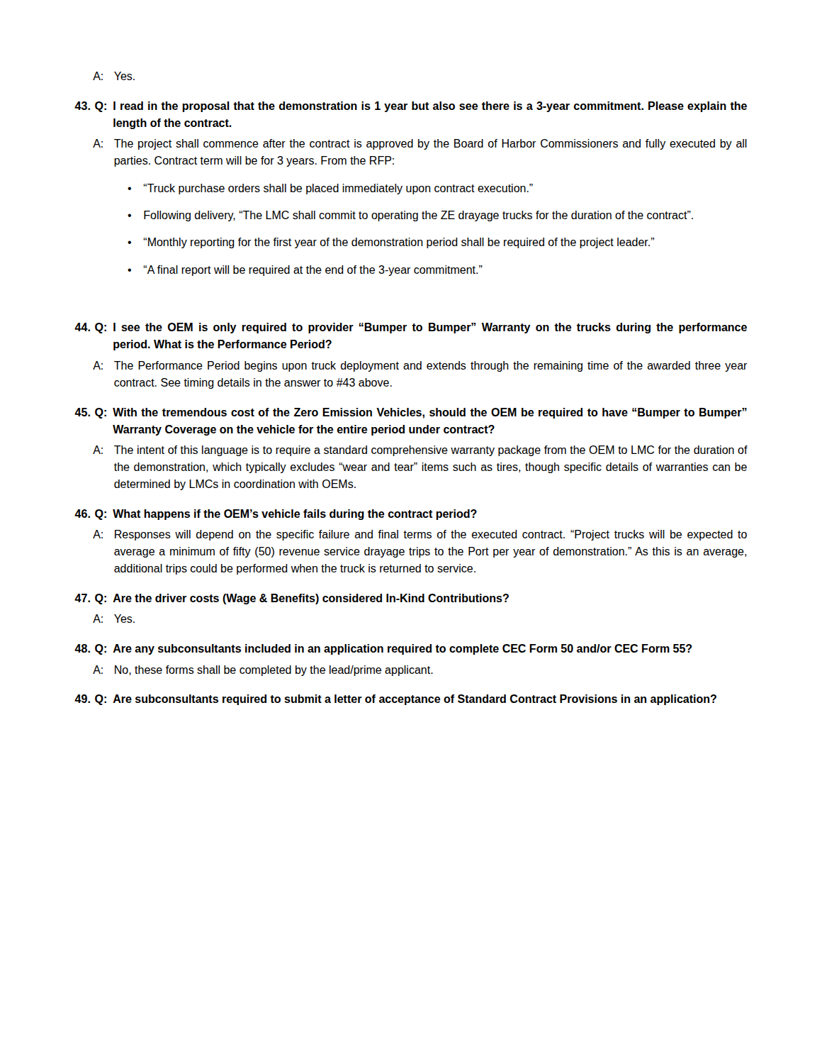A: Yes.
43. Q: I read in the proposal that the demonstration is 1 year but also see there is a 3-year commitment. Please explain the length of the contract.
A: The project shall commence after the contract is approved by the Board of Harbor Commissioners and fully executed by all parties. Contract term will be for 3 years. From the RFP:
•“Truck purchase orders shall be placed immediately upon contract execution.”
•Following delivery, “The LMC shall commit to operating the ZE drayage trucks for the duration of the contract”.
•“Monthly reporting for the first year of the demonstration period shall be required of the project leader.”
•“A final report will be required at the end of the 3-year commitment.”
44. Q: I see the OEM is only required to provider “Bumper to Bumper” Warranty on the trucks during the performance period. What is the Performance Period?
A: The Performance Period begins upon truck deployment and extends through the remaining time of the awarded three year contract. See timing details in the answer to #43 above.
45. Q: With the tremendous cost of the Zero Emission Vehicles, should the OEM be required to have “Bumper to Bumper” Warranty Coverage on the vehicle for the entire period under contract?
A: The intent of this language is to require a standard comprehensive warranty package from the OEM to LMC for the duration of the demonstration, which typically excludes “wear and tear” items such as tires, though specific details of warranties can be determined by LMCs in coordination with OEMs.
46. Q: What happens if the OEM’s vehicle fails during the contract period?
A: Responses will depend on the specific failure and final terms of the executed contract. “Project trucks will be expected to average a minimum of fifty (50) revenue service drayage trips to the Port per year of demonstration.” As this is an average, additional trips could be performed when the truck is returned to service.
47. Q: Are the driver costs (Wage & Benefits) considered In-Kind Contributions?
A: Yes.
48. Q: Are any subconsultants included in an application required to complete CEC Form 50 and/or CEC Form 55?
A: No, these forms shall be completed by the lead/prime applicant.
49. Q: Are subconsultants required to submit a letter of acceptance of Standard Contract Provisions in an application?